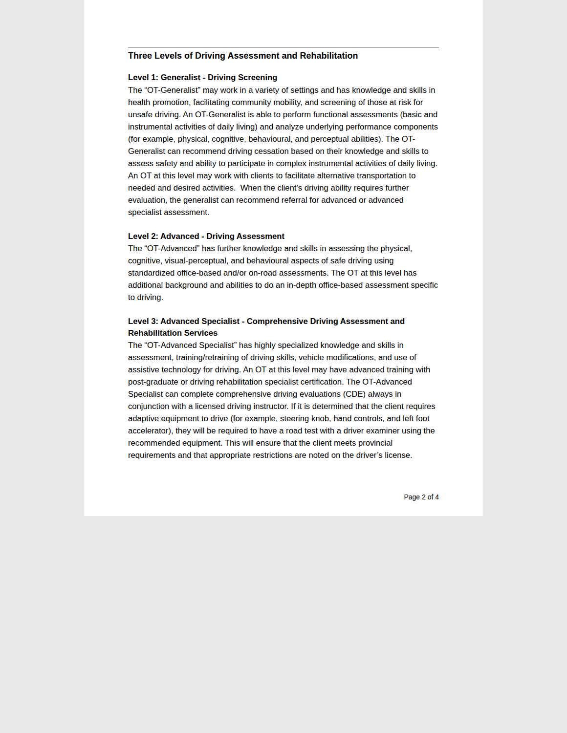Three Levels of Driving Assessment and Rehabilitation
Level 1: Generalist - Driving Screening
The “OT-Generalist” may work in a variety of settings and has knowledge and skills in health promotion, facilitating community mobility, and screening of those at risk for unsafe driving. An OT-Generalist is able to perform functional assessments (basic and instrumental activities of daily living) and analyze underlying performance components (for example, physical, cognitive, behavioural, and perceptual abilities). The OT-Generalist can recommend driving cessation based on their knowledge and skills to assess safety and ability to participate in complex instrumental activities of daily living. An OT at this level may work with clients to facilitate alternative transportation to needed and desired activities. When the client’s driving ability requires further evaluation, the generalist can recommend referral for advanced or advanced specialist assessment.
Level 2: Advanced - Driving Assessment
The “OT-Advanced” has further knowledge and skills in assessing the physical, cognitive, visual-perceptual, and behavioural aspects of safe driving using standardized office-based and/or on-road assessments. The OT at this level has additional background and abilities to do an in-depth office-based assessment specific to driving.
Level 3: Advanced Specialist - Comprehensive Driving Assessment and Rehabilitation Services
The “OT-Advanced Specialist” has highly specialized knowledge and skills in assessment, training/retraining of driving skills, vehicle modifications, and use of assistive technology for driving. An OT at this level may have advanced training with post-graduate or driving rehabilitation specialist certification. The OT-Advanced Specialist can complete comprehensive driving evaluations (CDE) always in conjunction with a licensed driving instructor. If it is determined that the client requires adaptive equipment to drive (for example, steering knob, hand controls, and left foot accelerator), they will be required to have a road test with a driver examiner using the recommended equipment. This will ensure that the client meets provincial requirements and that appropriate restrictions are noted on the driver’s license.
Page 2 of 4